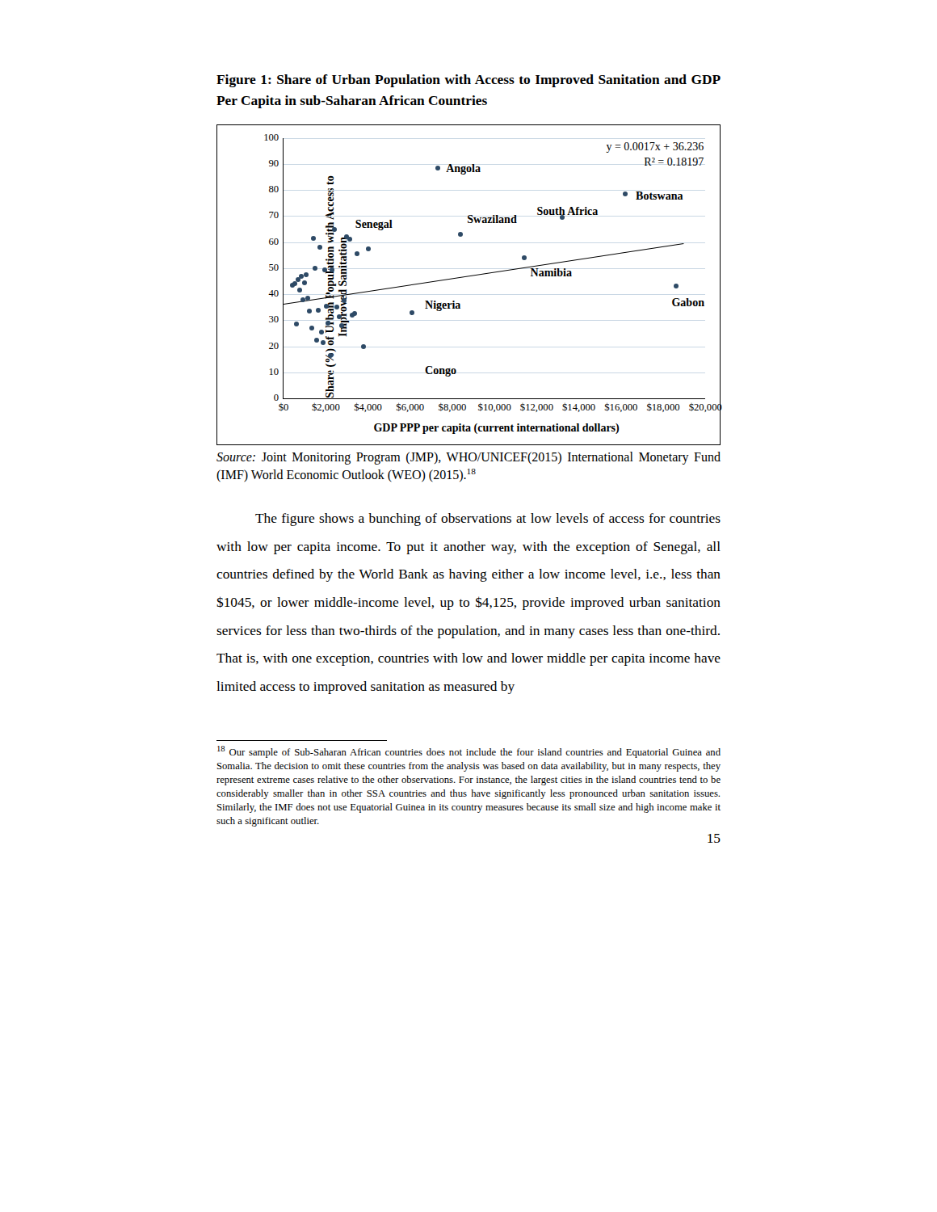Figure 1: Share of Urban Population with Access to Improved Sanitation and GDP Per Capita in sub-Saharan African Countries
Share (%) of Urban Population with Access to
Improved Sanitation
100
90
80
70
60
50
40
30
20
10
0
$0
$2,000
$4,000
$6,000
$8,000
$10,000
$12,000
$14,000
$16,000
$18,000
$20,000
y = 0.0017x + 36.236
R² = 0.18197
Angola
Botswana
South Africa
Swaziland
Senegal
Namibia
Gabon
Nigeria
Congo
GDP PPP per capita (current international dollars)
Source: Joint Monitoring Program (JMP), WHO/UNICEF(2015) International Monetary Fund (IMF) World Economic Outlook (WEO) (2015).18
The figure shows a bunching of observations at low levels of access for countries with low per capita income. To put it another way, with the exception of Senegal, all countries defined by the World Bank as having either a low income level, i.e., less than $1045, or lower middle-income level, up to $4,125, provide improved urban sanitation services for less than two-thirds of the population, and in many cases less than one-third. That is, with one exception, countries with low and lower middle per capita income have limited access to improved sanitation as measured by
18 Our sample of Sub-Saharan African countries does not include the four island countries and Equatorial Guinea and Somalia. The decision to omit these countries from the analysis was based on data availability, but in many respects, they represent extreme cases relative to the other observations. For instance, the largest cities in the island countries tend to be considerably smaller than in other SSA countries and thus have significantly less pronounced urban sanitation issues. Similarly, the IMF does not use Equatorial Guinea in its country measures because its small size and high income make it such a significant outlier.
15